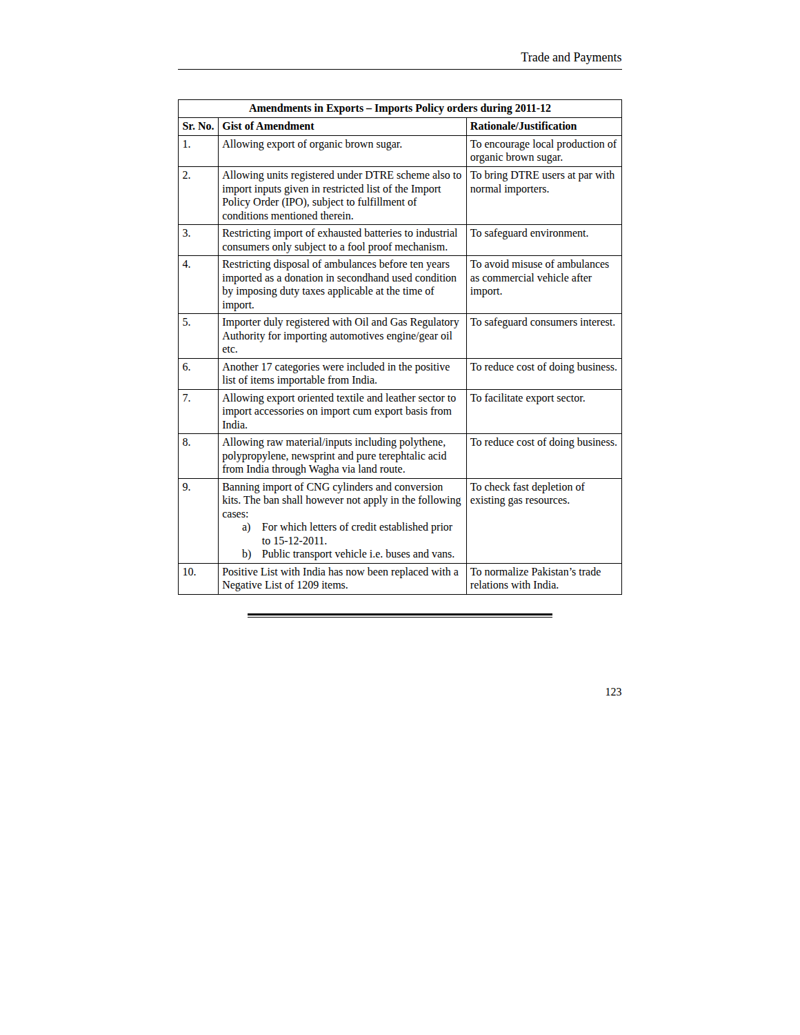Trade and Payments
Amendments in Exports – Imports Policy orders during 2011-12
| Sr. No. | Gist of Amendment | Rationale/Justification |
| --- | --- | --- |
| 1. | Allowing export of organic brown sugar. | To encourage local production of organic brown sugar. |
| 2. | Allowing units registered under DTRE scheme also to import inputs given in restricted list of the Import Policy Order (IPO), subject to fulfillment of conditions mentioned therein. | To bring DTRE users at par with normal importers. |
| 3. | Restricting import of exhausted batteries to industrial consumers only subject to a fool proof mechanism. | To safeguard environment. |
| 4. | Restricting disposal of ambulances before ten years imported as a donation in secondhand used condition by imposing duty taxes applicable at the time of import. | To avoid misuse of ambulances as commercial vehicle after import. |
| 5. | Importer duly registered with Oil and Gas Regulatory Authority for importing automotives engine/gear oil etc. | To safeguard consumers interest. |
| 6. | Another 17 categories were included in the positive list of items importable from India. | To reduce cost of doing business. |
| 7. | Allowing export oriented textile and leather sector to import accessories on import cum export basis from India. | To facilitate export sector. |
| 8. | Allowing raw material/inputs including polythene, polypropylene, newsprint and pure terephtalic acid from India through Wagha via land route. | To reduce cost of doing business. |
| 9. | Banning import of CNG cylinders and conversion kits. The ban shall however not apply in the following cases: a) For which letters of credit established prior to 15-12-2011. b) Public transport vehicle i.e. buses and vans. | To check fast depletion of existing gas resources. |
| 10. | Positive List with India has now been replaced with a Negative List of 1209 items. | To normalize Pakistan’s trade relations with India. |
123